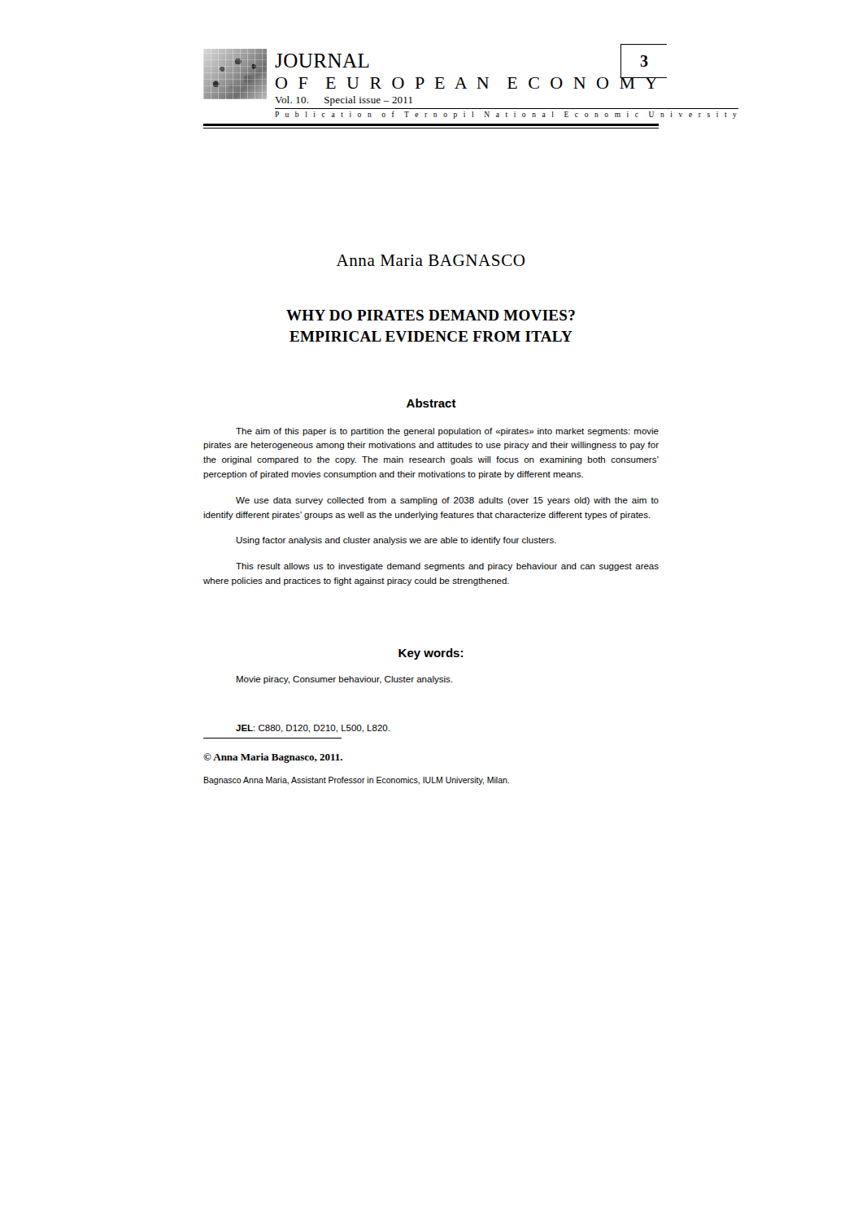3
JOURNAL
O F E U R O P E A N E C O N O M Y
Vol. 10. Special issue – 2011
P u b l i c a t i o n o f T e r n o p i l N a t i o n a l E c o n o m i c U n i v e r s i t y
Anna Maria BAGNASCO
WHY DO PIRATES DEMAND MOVIES?
EMPIRICAL EVIDENCE FROM ITALY
Abstract
The aim of this paper is to partition the general population of «pirates» into market segments: movie pirates are heterogeneous among their motivations and attitudes to use piracy and their willingness to pay for the original compared to the copy. The main research goals will focus on examining both consumers’ perception of pirated movies consumption and their motivations to pirate by different means.
We use data survey collected from a sampling of 2038 adults (over 15 years old) with the aim to identify different pirates’ groups as well as the underlying features that characterize different types of pirates.
Using factor analysis and cluster analysis we are able to identify four clusters.
This result allows us to investigate demand segments and piracy behaviour and can suggest areas where policies and practices to fight against piracy could be strengthened.
Key words:
Movie piracy, Consumer behaviour, Cluster analysis.
JEL: C880, D120, D210, L500, L820.
© Anna Maria Bagnasco, 2011.
Bagnasco Anna Maria, Assistant Professor in Economics, IULM University, Milan.